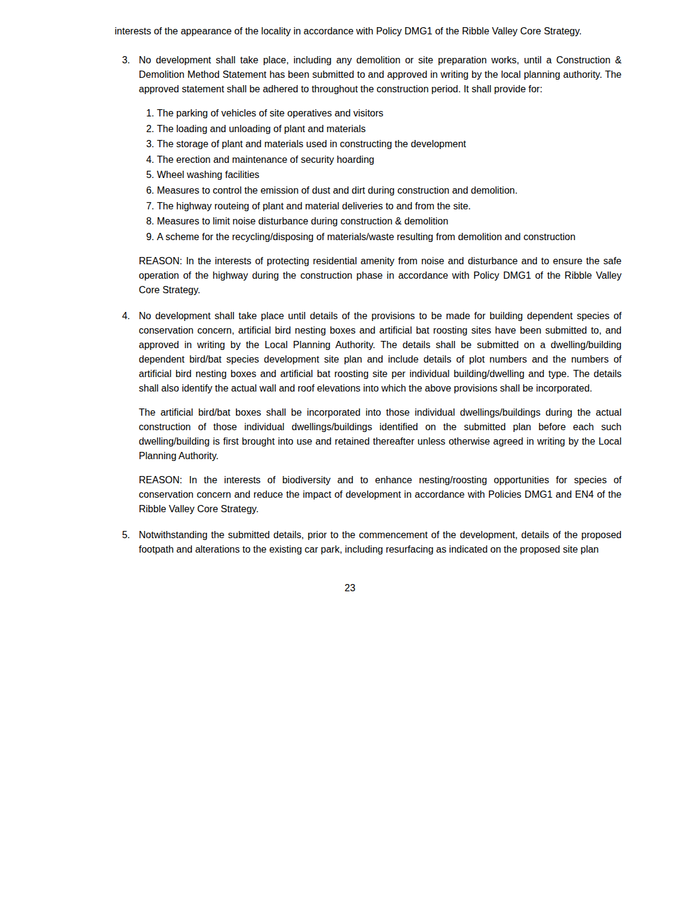interests of the appearance of the locality in accordance with Policy DMG1 of the Ribble Valley Core Strategy.
No development shall take place, including any demolition or site preparation works, until a Construction & Demolition Method Statement has been submitted to and approved in writing by the local planning authority. The approved statement shall be adhered to throughout the construction period. It shall provide for:
The parking of vehicles of site operatives and visitors
The loading and unloading of plant and materials
The storage of plant and materials used in constructing the development
The erection and maintenance of security hoarding
Wheel washing facilities
Measures to control the emission of dust and dirt during construction and demolition.
The highway routeing of plant and material deliveries to and from the site.
Measures to limit noise disturbance during construction & demolition
A scheme for the recycling/disposing of materials/waste resulting from demolition and construction
REASON: In the interests of protecting residential amenity from noise and disturbance and to ensure the safe operation of the highway during the construction phase in accordance with Policy DMG1 of the Ribble Valley Core Strategy.
No development shall take place until details of the provisions to be made for building dependent species of conservation concern, artificial bird nesting boxes and artificial bat roosting sites have been submitted to, and approved in writing by the Local Planning Authority. The details shall be submitted on a dwelling/building dependent bird/bat species development site plan and include details of plot numbers and the numbers of artificial bird nesting boxes and artificial bat roosting site per individual building/dwelling and type. The details shall also identify the actual wall and roof elevations into which the above provisions shall be incorporated.
The artificial bird/bat boxes shall be incorporated into those individual dwellings/buildings during the actual construction of those individual dwellings/buildings identified on the submitted plan before each such dwelling/building is first brought into use and retained thereafter unless otherwise agreed in writing by the Local Planning Authority.
REASON: In the interests of biodiversity and to enhance nesting/roosting opportunities for species of conservation concern and reduce the impact of development in accordance with Policies DMG1 and EN4 of the Ribble Valley Core Strategy.
Notwithstanding the submitted details, prior to the commencement of the development, details of the proposed footpath and alterations to the existing car park, including resurfacing as indicated on the proposed site plan
23